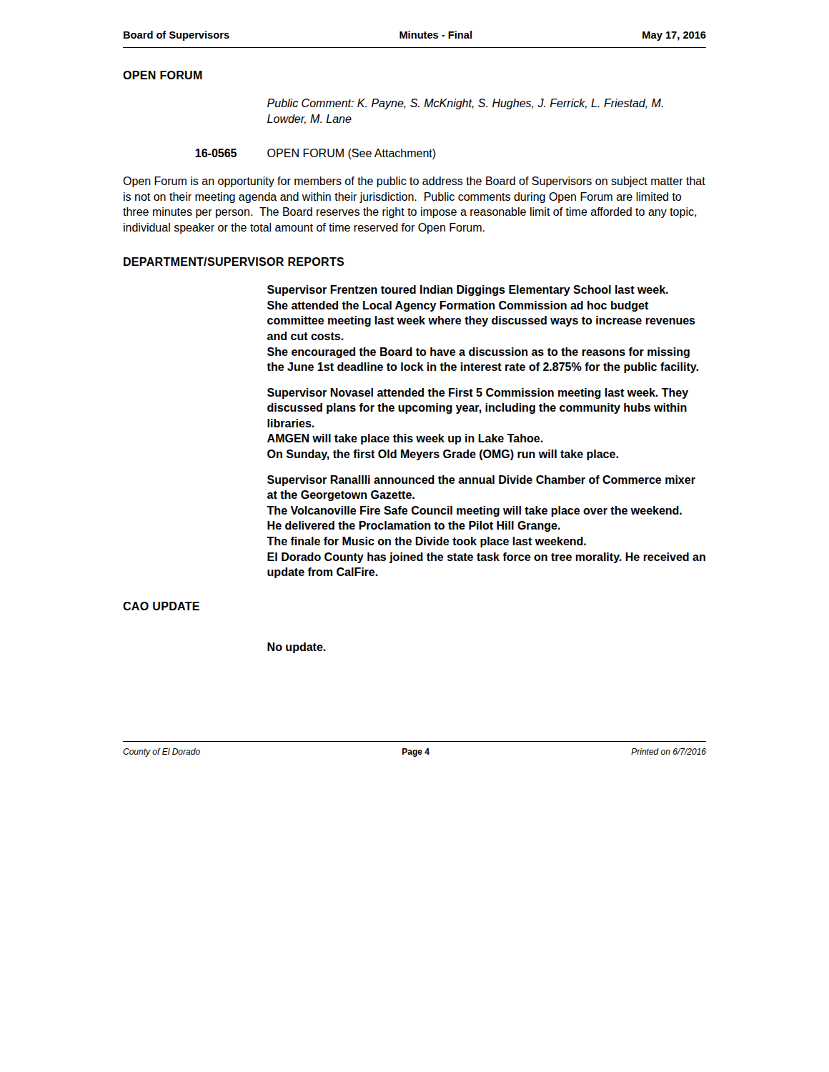Board of Supervisors
Minutes - Final
May 17, 2016
OPEN FORUM
Public Comment: K. Payne, S. McKnight, S. Hughes, J. Ferrick, L. Friestad, M. Lowder, M. Lane
16-0565
OPEN FORUM (See Attachment)
Open Forum is an opportunity for members of the public to address the Board of Supervisors on subject matter that is not on their meeting agenda and within their jurisdiction. Public comments during Open Forum are limited to three minutes per person. The Board reserves the right to impose a reasonable limit of time afforded to any topic, individual speaker or the total amount of time reserved for Open Forum.
DEPARTMENT/SUPERVISOR REPORTS
Supervisor Frentzen toured Indian Diggings Elementary School last week.
She attended the Local Agency Formation Commission ad hoc budget committee meeting last week where they discussed ways to increase revenues and cut costs.
She encouraged the Board to have a discussion as to the reasons for missing the June 1st deadline to lock in the interest rate of 2.875% for the public facility.
Supervisor Novasel attended the First 5 Commission meeting last week. They discussed plans for the upcoming year, including the community hubs within libraries.
AMGEN will take place this week up in Lake Tahoe.
On Sunday, the first Old Meyers Grade (OMG) run will take place.
Supervisor Ranallli announced the annual Divide Chamber of Commerce mixer at the Georgetown Gazette.
The Volcanoville Fire Safe Council meeting will take place over the weekend.
He delivered the Proclamation to the Pilot Hill Grange.
The finale for Music on the Divide took place last weekend.
El Dorado County has joined the state task force on tree morality. He received an update from CalFire.
CAO UPDATE
No update.
County of El Dorado
Page 4
Printed on 6/7/2016